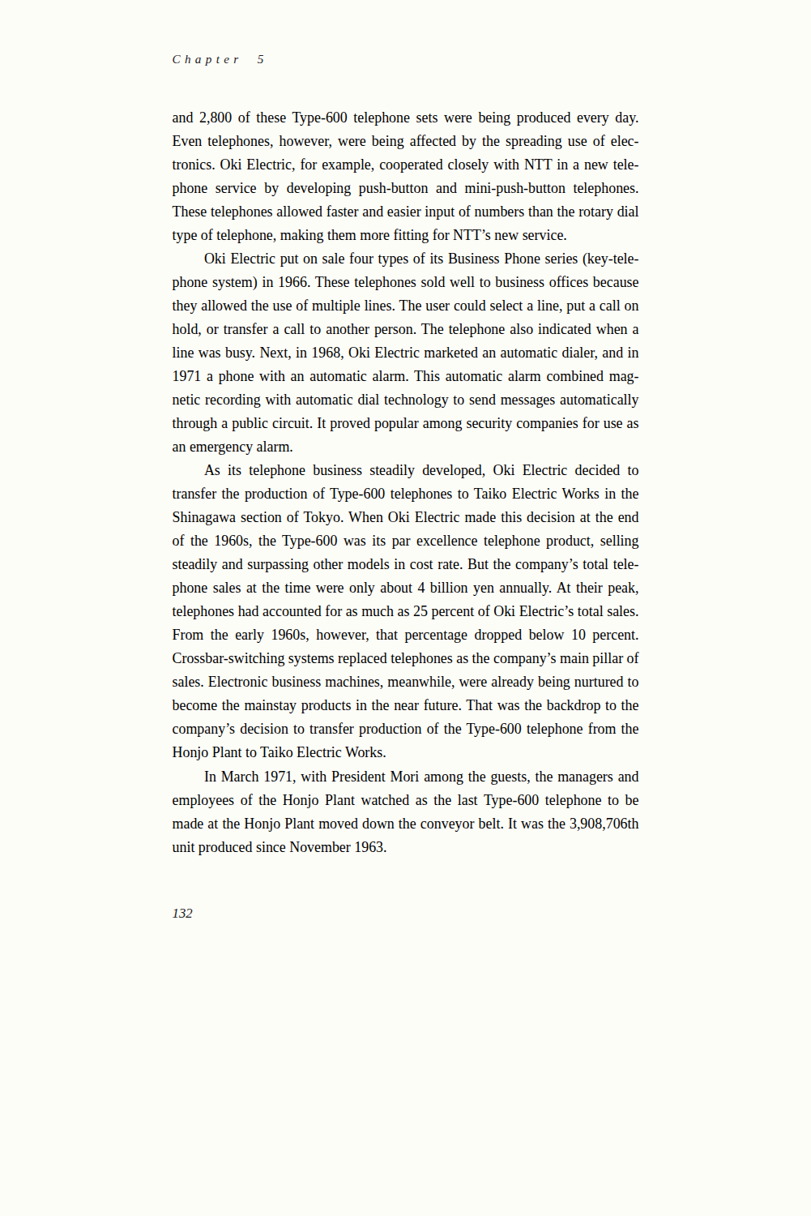Chapter 5
and 2,800 of these Type-600 telephone sets were being produced every day. Even telephones, however, were being affected by the spreading use of electronics. Oki Electric, for example, cooperated closely with NTT in a new telephone service by developing push-button and mini-push-button telephones. These telephones allowed faster and easier input of numbers than the rotary dial type of telephone, making them more fitting for NTT’s new service.
Oki Electric put on sale four types of its Business Phone series (key-telephone system) in 1966. These telephones sold well to business offices because they allowed the use of multiple lines. The user could select a line, put a call on hold, or transfer a call to another person. The telephone also indicated when a line was busy. Next, in 1968, Oki Electric marketed an automatic dialer, and in 1971 a phone with an automatic alarm. This automatic alarm combined magnetic recording with automatic dial technology to send messages automatically through a public circuit. It proved popular among security companies for use as an emergency alarm.
As its telephone business steadily developed, Oki Electric decided to transfer the production of Type-600 telephones to Taiko Electric Works in the Shinagawa section of Tokyo. When Oki Electric made this decision at the end of the 1960s, the Type-600 was its par excellence telephone product, selling steadily and surpassing other models in cost rate. But the company’s total telephone sales at the time were only about 4 billion yen annually. At their peak, telephones had accounted for as much as 25 percent of Oki Electric’s total sales. From the early 1960s, however, that percentage dropped below 10 percent. Crossbar-switching systems replaced telephones as the company’s main pillar of sales. Electronic business machines, meanwhile, were already being nurtured to become the mainstay products in the near future. That was the backdrop to the company’s decision to transfer production of the Type-600 telephone from the Honjo Plant to Taiko Electric Works.
In March 1971, with President Mori among the guests, the managers and employees of the Honjo Plant watched as the last Type-600 telephone to be made at the Honjo Plant moved down the conveyor belt. It was the 3,908,706th unit produced since November 1963.
132